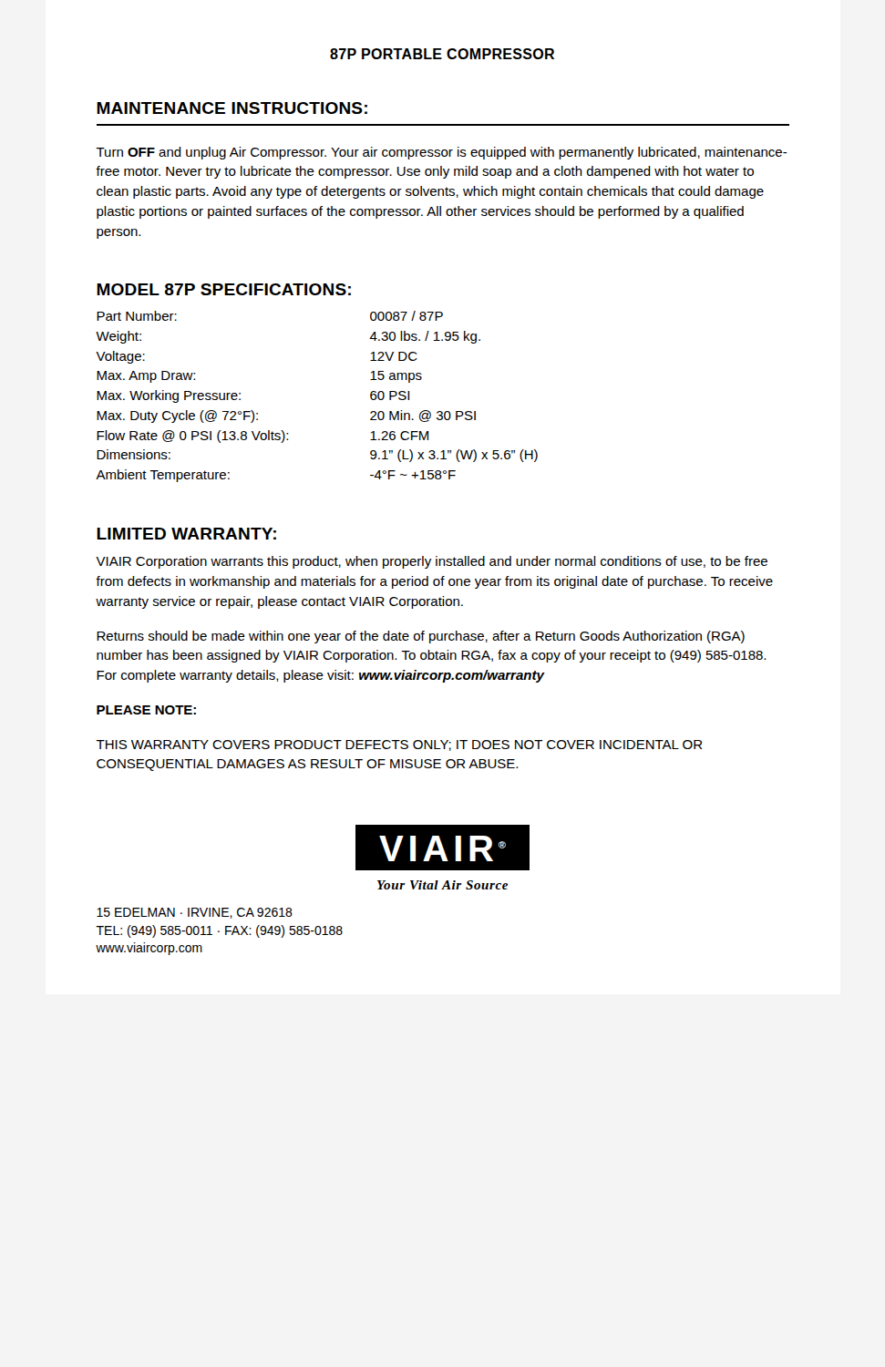87P PORTABLE COMPRESSOR
MAINTENANCE INSTRUCTIONS:
Turn OFF and unplug Air Compressor. Your air compressor is equipped with permanently lubricated, maintenance-free motor. Never try to lubricate the compressor. Use only mild soap and a cloth dampened with hot water to clean plastic parts. Avoid any type of detergents or solvents, which might contain chemicals that could damage plastic portions or painted surfaces of the compressor. All other services should be performed by a qualified person.
MODEL 87P SPECIFICATIONS:
Part Number: 00087 / 87P
Weight: 4.30 lbs. / 1.95 kg.
Voltage: 12V DC
Max. Amp Draw: 15 amps
Max. Working Pressure: 60 PSI
Max. Duty Cycle (@ 72°F): 20 Min. @ 30 PSI
Flow Rate @ 0 PSI (13.8 Volts): 1.26 CFM
Dimensions: 9.1” (L) x 3.1” (W) x 5.6” (H)
Ambient Temperature:-4°F ~ +158°F
LIMITED WARRANTY:
VIAIR Corporation warrants this product, when properly installed and under normal conditions of use, to be free from defects in workmanship and materials for a period of one year from its original date of purchase. To receive warranty service or repair, please contact VIAIR Corporation.
Returns should be made within one year of the date of purchase, after a Return Goods Authorization (RGA) number has been assigned by VIAIR Corporation. To obtain RGA, fax a copy of your receipt to (949) 585-0188. For complete warranty details, please visit: www.viaircorp.com/warranty
PLEASE NOTE:
THIS WARRANTY COVERS PRODUCT DEFECTS ONLY; IT DOES NOT COVER INCIDENTAL OR CONSEQUENTIAL DAMAGES AS RESULT OF MISUSE OR ABUSE.
VIAIR®
Your Vital Air Source
15 EDELMAN · IRVINE, CA 92618
TEL: (949) 585-0011 · FAX: (949) 585-0188
www.viaircorp.com